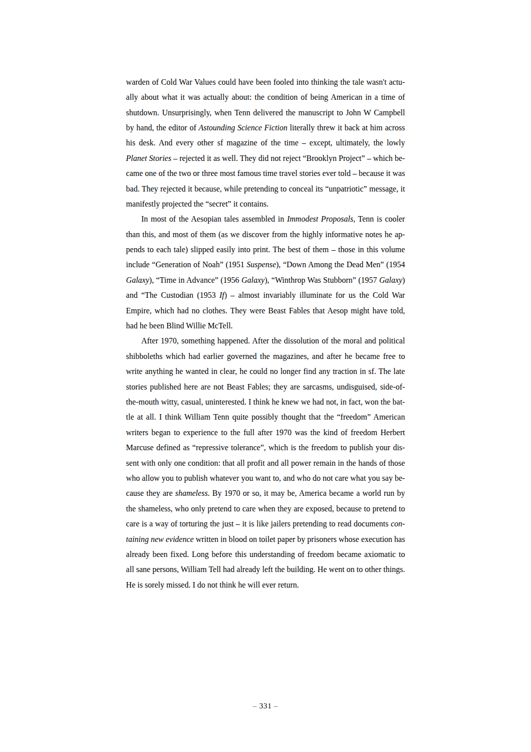warden of Cold War Values could have been fooled into thinking the tale wasn't actually about what it was actually about: the condition of being American in a time of shutdown. Unsurprisingly, when Tenn delivered the manuscript to John W Campbell by hand, the editor of Astounding Science Fiction literally threw it back at him across his desk. And every other sf magazine of the time – except, ultimately, the lowly Planet Stories – rejected it as well. They did not reject “Brooklyn Project” – which became one of the two or three most famous time travel stories ever told – because it was bad. They rejected it because, while pretending to conceal its “unpatriotic” message, it manifestly projected the “secret” it contains.
In most of the Aesopian tales assembled in Immodest Proposals, Tenn is cooler than this, and most of them (as we discover from the highly informative notes he appends to each tale) slipped easily into print. The best of them – those in this volume include “Generation of Noah” (1951 Suspense), “Down Among the Dead Men” (1954 Galaxy), “Time in Advance” (1956 Galaxy), “Winthrop Was Stubborn” (1957 Galaxy) and “The Custodian (1953 If) – almost invariably illuminate for us the Cold War Empire, which had no clothes. They were Beast Fables that Aesop might have told, had he been Blind Willie McTell.
After 1970, something happened. After the dissolution of the moral and political shibboleths which had earlier governed the magazines, and after he became free to write anything he wanted in clear, he could no longer find any traction in sf. The late stories published here are not Beast Fables; they are sarcasms, undisguised, side-of-the-mouth witty, casual, uninterested. I think he knew we had not, in fact, won the battle at all. I think William Tenn quite possibly thought that the “freedom” American writers began to experience to the full after 1970 was the kind of freedom Herbert Marcuse defined as “repressive tolerance”, which is the freedom to publish your dissent with only one condition: that all profit and all power remain in the hands of those who allow you to publish whatever you want to, and who do not care what you say because they are shameless. By 1970 or so, it may be, America became a world run by the shameless, who only pretend to care when they are exposed, because to pretend to care is a way of torturing the just – it is like jailers pretending to read documents containing new evidence written in blood on toilet paper by prisoners whose execution has already been fixed. Long before this understanding of freedom became axiomatic to all sane persons, William Tell had already left the building. He went on to other things. He is sorely missed. I do not think he will ever return.
– 331 –